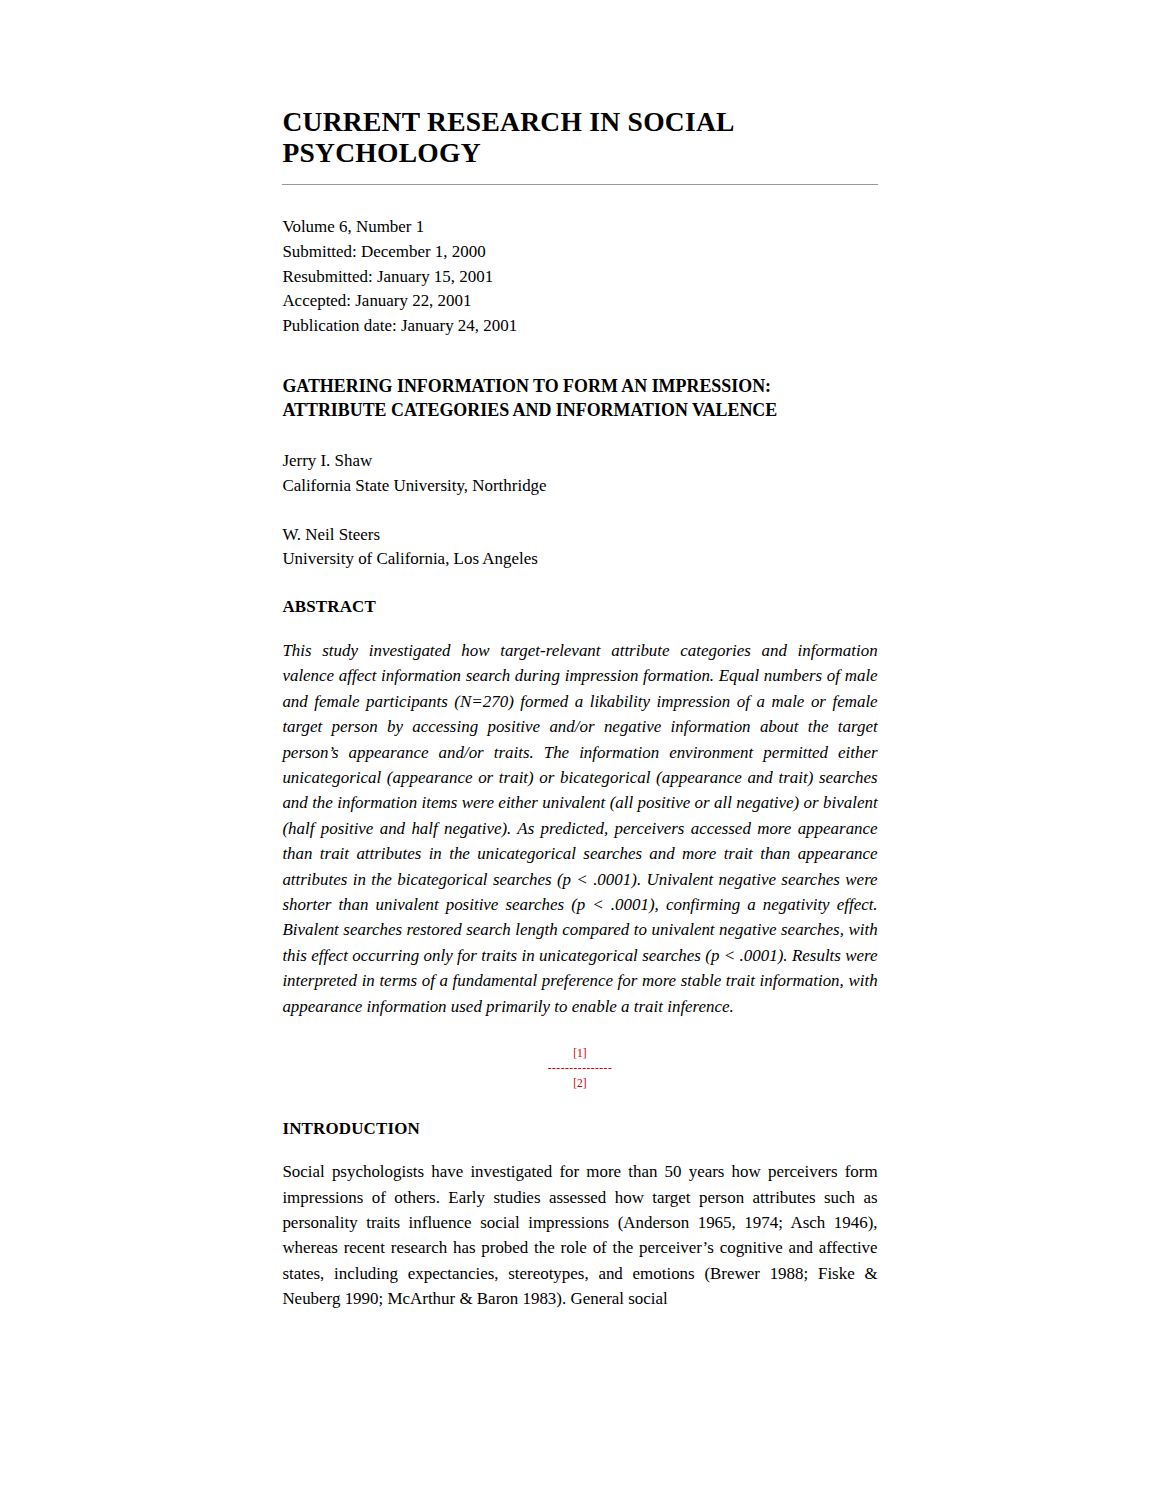CURRENT RESEARCH IN SOCIAL PSYCHOLOGY
Volume 6, Number 1
Submitted: December 1, 2000
Resubmitted: January 15, 2001
Accepted: January 22, 2001
Publication date: January 24, 2001
Gathering Information to Form an Impression: Attribute Categories and Information Valence
Jerry I. Shaw
California State University, Northridge
W. Neil Steers
University of California, Los Angeles
ABSTRACT
This study investigated how target-relevant attribute categories and information valence affect information search during impression formation. Equal numbers of male and female participants (N=270) formed a likability impression of a male or female target person by accessing positive and/or negative information about the target person’s appearance and/or traits. The information environment permitted either unicategorical (appearance or trait) or bicategorical (appearance and trait) searches and the information items were either univalent (all positive or all negative) or bivalent (half positive and half negative). As predicted, perceivers accessed more appearance than trait attributes in the unicategorical searches and more trait than appearance attributes in the bicategorical searches (p < .0001). Univalent negative searches were shorter than univalent positive searches (p < .0001), confirming a negativity effect. Bivalent searches restored search length compared to univalent negative searches, with this effect occurring only for traits in unicategorical searches (p < .0001). Results were interpreted in terms of a fundamental preference for more stable trait information, with appearance information used primarily to enable a trait inference.
[1]
---------------
[2]
INTRODUCTION
Social psychologists have investigated for more than 50 years how perceivers form impressions of others. Early studies assessed how target person attributes such as personality traits influence social impressions (Anderson 1965, 1974; Asch 1946), whereas recent research has probed the role of the perceiver’s cognitive and affective states, including expectancies, stereotypes, and emotions (Brewer 1988; Fiske & Neuberg 1990; McArthur & Baron 1983). General social